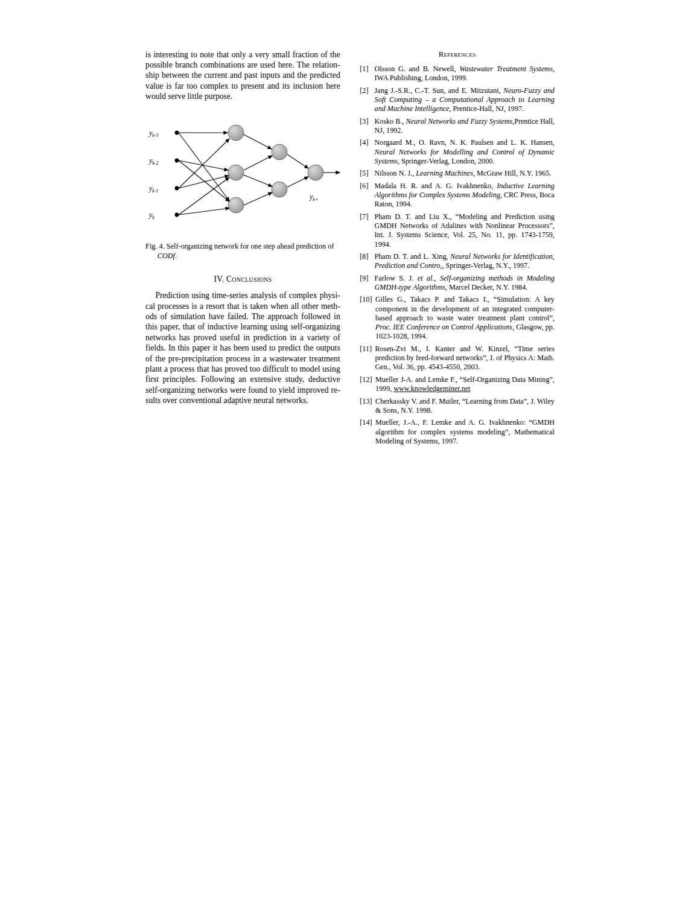is interesting to note that only a very small fraction of the possible branch combinations are used here. The relationship between the current and past inputs and the predicted value is far too complex to present and its inclusion here would serve little purpose.
yk-3 yk-2 yk-1 yk yk+
Fig. 4. Self-organizing network for one step ahead prediction of CODf.
IV. Conclusions
Prediction using time-series analysis of complex physical processes is a resort that is taken when all other methods of simulation have failed. The approach followed in this paper, that of inductive learning using self-organizing networks has proved useful in prediction in a variety of fields. In this paper it has been used to predict the outputs of the pre-precipitation process in a wastewater treatment plant a process that has proved too difficult to model using first principles. Following an extensive study, deductive self-organizing networks were found to yield improved results over conventional adaptive neural networks.
References
[1] Olsson G. and B. Newell, Wastewater Treatment Systems, IWA Publishing, London, 1999.
[2] Jang J.-S.R., C.-T. Sun, and E. Mitzutani, Neuro-Fuzzy and Soft Computing – a Computational Approach to Learning and Machine Intelligence, Prentice-Hall, NJ, 1997.
[3] Kosko B., Neural Networks and Fuzzy Systems, Prentice Hall, NJ, 1992.
[4] Norgaard M., O. Ravn, N. K. Paulsen and L. K. Hansen, Neural Networks for Modelling and Control of Dynamic Systems, Springer-Verlag, London, 2000.
[5] Nilsson N. J., Learning Machines, McGraw Hill, N.Y. 1965.
[6] Madala H. R. and A. G. Ivakhnenko, Inductive Learning Algorithms for Complex Systems Modeling, CRC Press, Boca Raton, 1994.
[7] Pham D. T. and Liu X., “Modeling and Prediction using GMDH Networks of Adalines with Nonlinear Processors”, Int. J. Systems Science, Vol. 25, No. 11, pp. 1743-1759, 1994.
[8] Pham D. T. and L. Xing, Neural Networks for Identification, Prediction and Contro,, Springer-Verlag, N.Y., 1997.
[9] Farlow S. J. et al., Self-organizing methods in Modeling GMDH-type Algorithms, Marcel Decker, N.Y. 1984.
[10] Gilles G., Takacs P. and Takacs I., “Simulation: A key component in the development of an integrated computer-based approach to waste water treatment plant control”, Proc. IEE Conference on Control Applications, Glasgow, pp. 1023-1028, 1994.
[11] Rosen-Zvi M., I. Kanter and W. Kinzel, “Time series prediction by feed-forward networks”, J. of Physics A: Math. Gen., Vol. 36, pp. 4543-4550, 2003.
[12] Mueller J-A. and Lemke F., “Self-Organizing Data Mining”, 1999, www.knowledgeminer.net
[13] Cherkassky V. and F. Muiler, “Learning from Data”, J. Wiley & Sons, N.Y. 1998.
[14] Mueller, J.-A., F. Lemke and A. G. Ivakhnenko: “GMDH algorithm for complex systems modeling”, Mathematical Modeling of Systems, 1997.